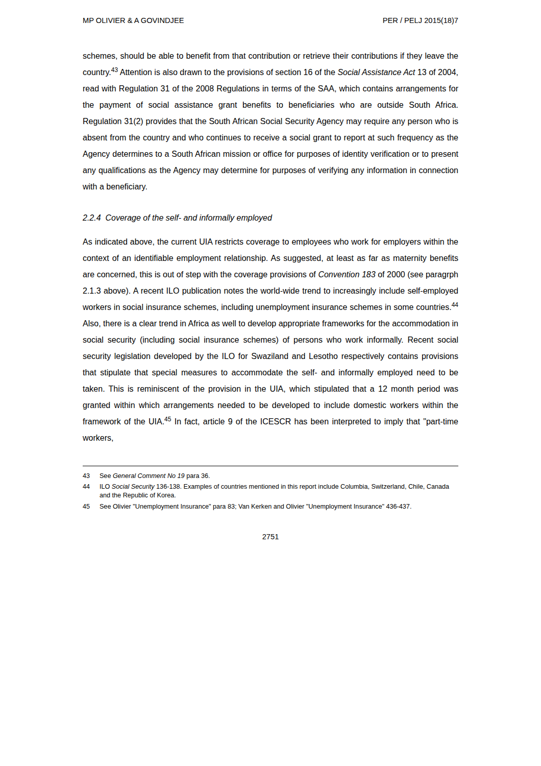MP OLIVIER & A GOVINDJEE
PER / PELJ 2015(18)7
schemes, should be able to benefit from that contribution or retrieve their contributions if they leave the country.43 Attention is also drawn to the provisions of section 16 of the Social Assistance Act 13 of 2004, read with Regulation 31 of the 2008 Regulations in terms of the SAA, which contains arrangements for the payment of social assistance grant benefits to beneficiaries who are outside South Africa. Regulation 31(2) provides that the South African Social Security Agency may require any person who is absent from the country and who continues to receive a social grant to report at such frequency as the Agency determines to a South African mission or office for purposes of identity verification or to present any qualifications as the Agency may determine for purposes of verifying any information in connection with a beneficiary.
2.2.4 Coverage of the self- and informally employed
As indicated above, the current UIA restricts coverage to employees who work for employers within the context of an identifiable employment relationship. As suggested, at least as far as maternity benefits are concerned, this is out of step with the coverage provisions of Convention 183 of 2000 (see paragrph 2.1.3 above). A recent ILO publication notes the world-wide trend to increasingly include self-employed workers in social insurance schemes, including unemployment insurance schemes in some countries.44 Also, there is a clear trend in Africa as well to develop appropriate frameworks for the accommodation in social security (including social insurance schemes) of persons who work informally. Recent social security legislation developed by the ILO for Swaziland and Lesotho respectively contains provisions that stipulate that special measures to accommodate the self- and informally employed need to be taken. This is reminiscent of the provision in the UIA, which stipulated that a 12 month period was granted within which arrangements needed to be developed to include domestic workers within the framework of the UIA.45 In fact, article 9 of the ICESCR has been interpreted to imply that "part-time workers,
43 See General Comment No 19 para 36.
44 ILO Social Security 136-138. Examples of countries mentioned in this report include Columbia, Switzerland, Chile, Canada and the Republic of Korea.
45 See Olivier "Unemployment Insurance" para 83; Van Kerken and Olivier "Unemployment Insurance" 436-437.
2751